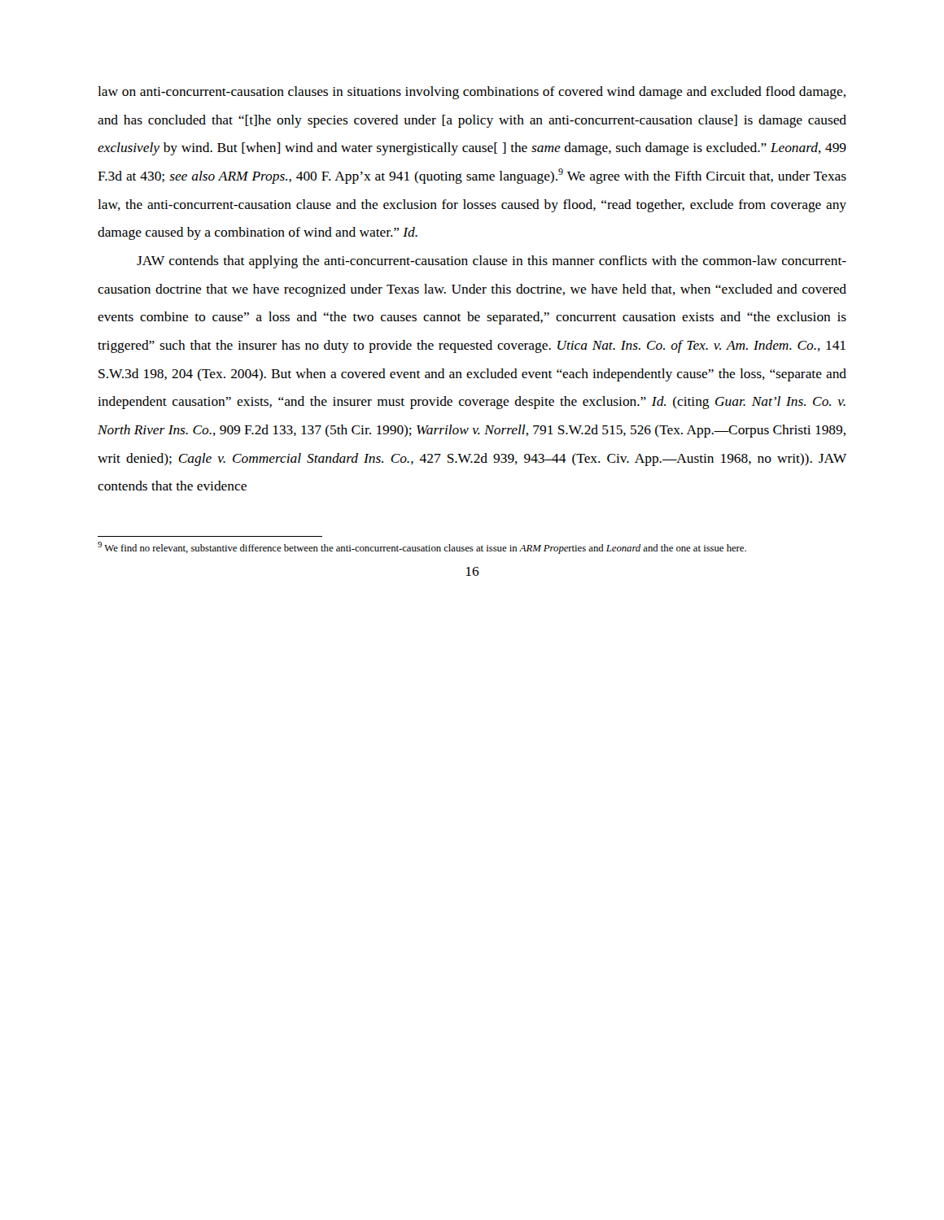law on anti-concurrent-causation clauses in situations involving combinations of covered wind damage and excluded flood damage, and has concluded that “[t]he only species covered under [a policy with an anti-concurrent-causation clause] is damage caused exclusively by wind. But [when] wind and water synergistically cause[ ] the same damage, such damage is excluded.” Leonard, 499 F.3d at 430; see also ARM Props., 400 F. App’x at 941 (quoting same language).9 We agree with the Fifth Circuit that, under Texas law, the anti-concurrent-causation clause and the exclusion for losses caused by flood, “read together, exclude from coverage any damage caused by a combination of wind and water.” Id.
JAW contends that applying the anti-concurrent-causation clause in this manner conflicts with the common-law concurrent-causation doctrine that we have recognized under Texas law. Under this doctrine, we have held that, when “excluded and covered events combine to cause” a loss and “the two causes cannot be separated,” concurrent causation exists and “the exclusion is triggered” such that the insurer has no duty to provide the requested coverage. Utica Nat. Ins. Co. of Tex. v. Am. Indem. Co., 141 S.W.3d 198, 204 (Tex. 2004). But when a covered event and an excluded event “each independently cause” the loss, “separate and independent causation” exists, “and the insurer must provide coverage despite the exclusion.” Id. (citing Guar. Nat’l Ins. Co. v. North River Ins. Co., 909 F.2d 133, 137 (5th Cir. 1990); Warrilow v. Norrell, 791 S.W.2d 515, 526 (Tex. App.—Corpus Christi 1989, writ denied); Cagle v. Commercial Standard Ins. Co., 427 S.W.2d 939, 943–44 (Tex. Civ. App.—Austin 1968, no writ)). JAW contends that the evidence
9 We find no relevant, substantive difference between the anti-concurrent-causation clauses at issue in ARM Properties and Leonard and the one at issue here.
16